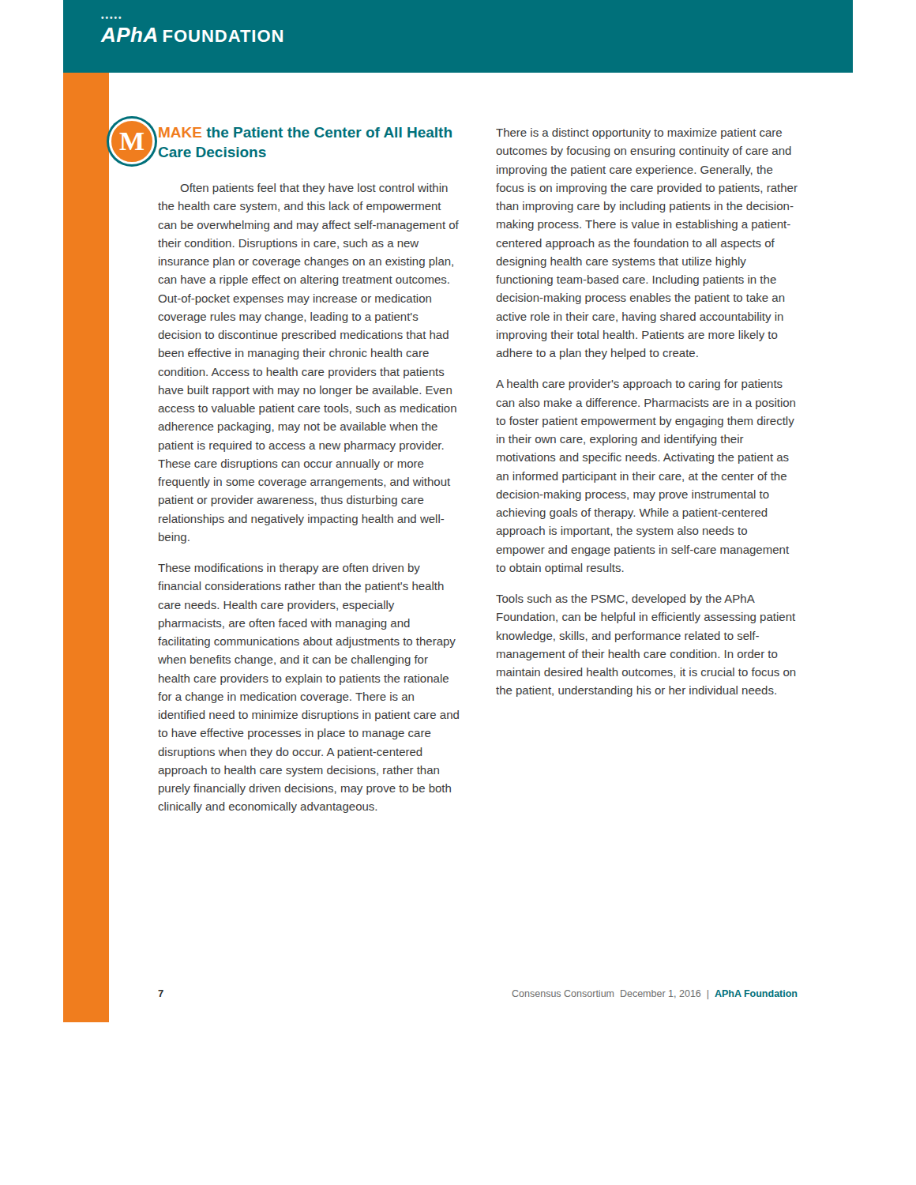••••• APhA FOUNDATION
M
MAKE the Patient the Center of All Health Care Decisions
Often patients feel that they have lost control within the health care system, and this lack of empowerment can be overwhelming and may affect self-management of their condition. Disruptions in care, such as a new insurance plan or coverage changes on an existing plan, can have a ripple effect on altering treatment outcomes. Out-of-pocket expenses may increase or medication coverage rules may change, leading to a patient's decision to discontinue prescribed medications that had been effective in managing their chronic health care condition. Access to health care providers that patients have built rapport with may no longer be available. Even access to valuable patient care tools, such as medication adherence packaging, may not be available when the patient is required to access a new pharmacy provider. These care disruptions can occur annually or more frequently in some coverage arrangements, and without patient or provider awareness, thus disturbing care relationships and negatively impacting health and well-being.
These modifications in therapy are often driven by financial considerations rather than the patient's health care needs. Health care providers, especially pharmacists, are often faced with managing and facilitating communications about adjustments to therapy when benefits change, and it can be challenging for health care providers to explain to patients the rationale for a change in medication coverage. There is an identified need to minimize disruptions in patient care and to have effective processes in place to manage care disruptions when they do occur. A patient-centered approach to health care system decisions, rather than purely financially driven decisions, may prove to be both clinically and economically advantageous.
There is a distinct opportunity to maximize patient care outcomes by focusing on ensuring continuity of care and improving the patient care experience. Generally, the focus is on improving the care provided to patients, rather than improving care by including patients in the decision-making process. There is value in establishing a patient-centered approach as the foundation to all aspects of designing health care systems that utilize highly functioning team-based care. Including patients in the decision-making process enables the patient to take an active role in their care, having shared accountability in improving their total health. Patients are more likely to adhere to a plan they helped to create.
A health care provider's approach to caring for patients can also make a difference. Pharmacists are in a position to foster patient empowerment by engaging them directly in their own care, exploring and identifying their motivations and specific needs. Activating the patient as an informed participant in their care, at the center of the decision-making process, may prove instrumental to achieving goals of therapy. While a patient-centered approach is important, the system also needs to empower and engage patients in self-care management to obtain optimal results.
Tools such as the PSMC, developed by the APhA Foundation, can be helpful in efficiently assessing patient knowledge, skills, and performance related to self-management of their health care condition. In order to maintain desired health outcomes, it is crucial to focus on the patient, understanding his or her individual needs.
7
Consensus Consortium December 1, 2016 | APhA Foundation